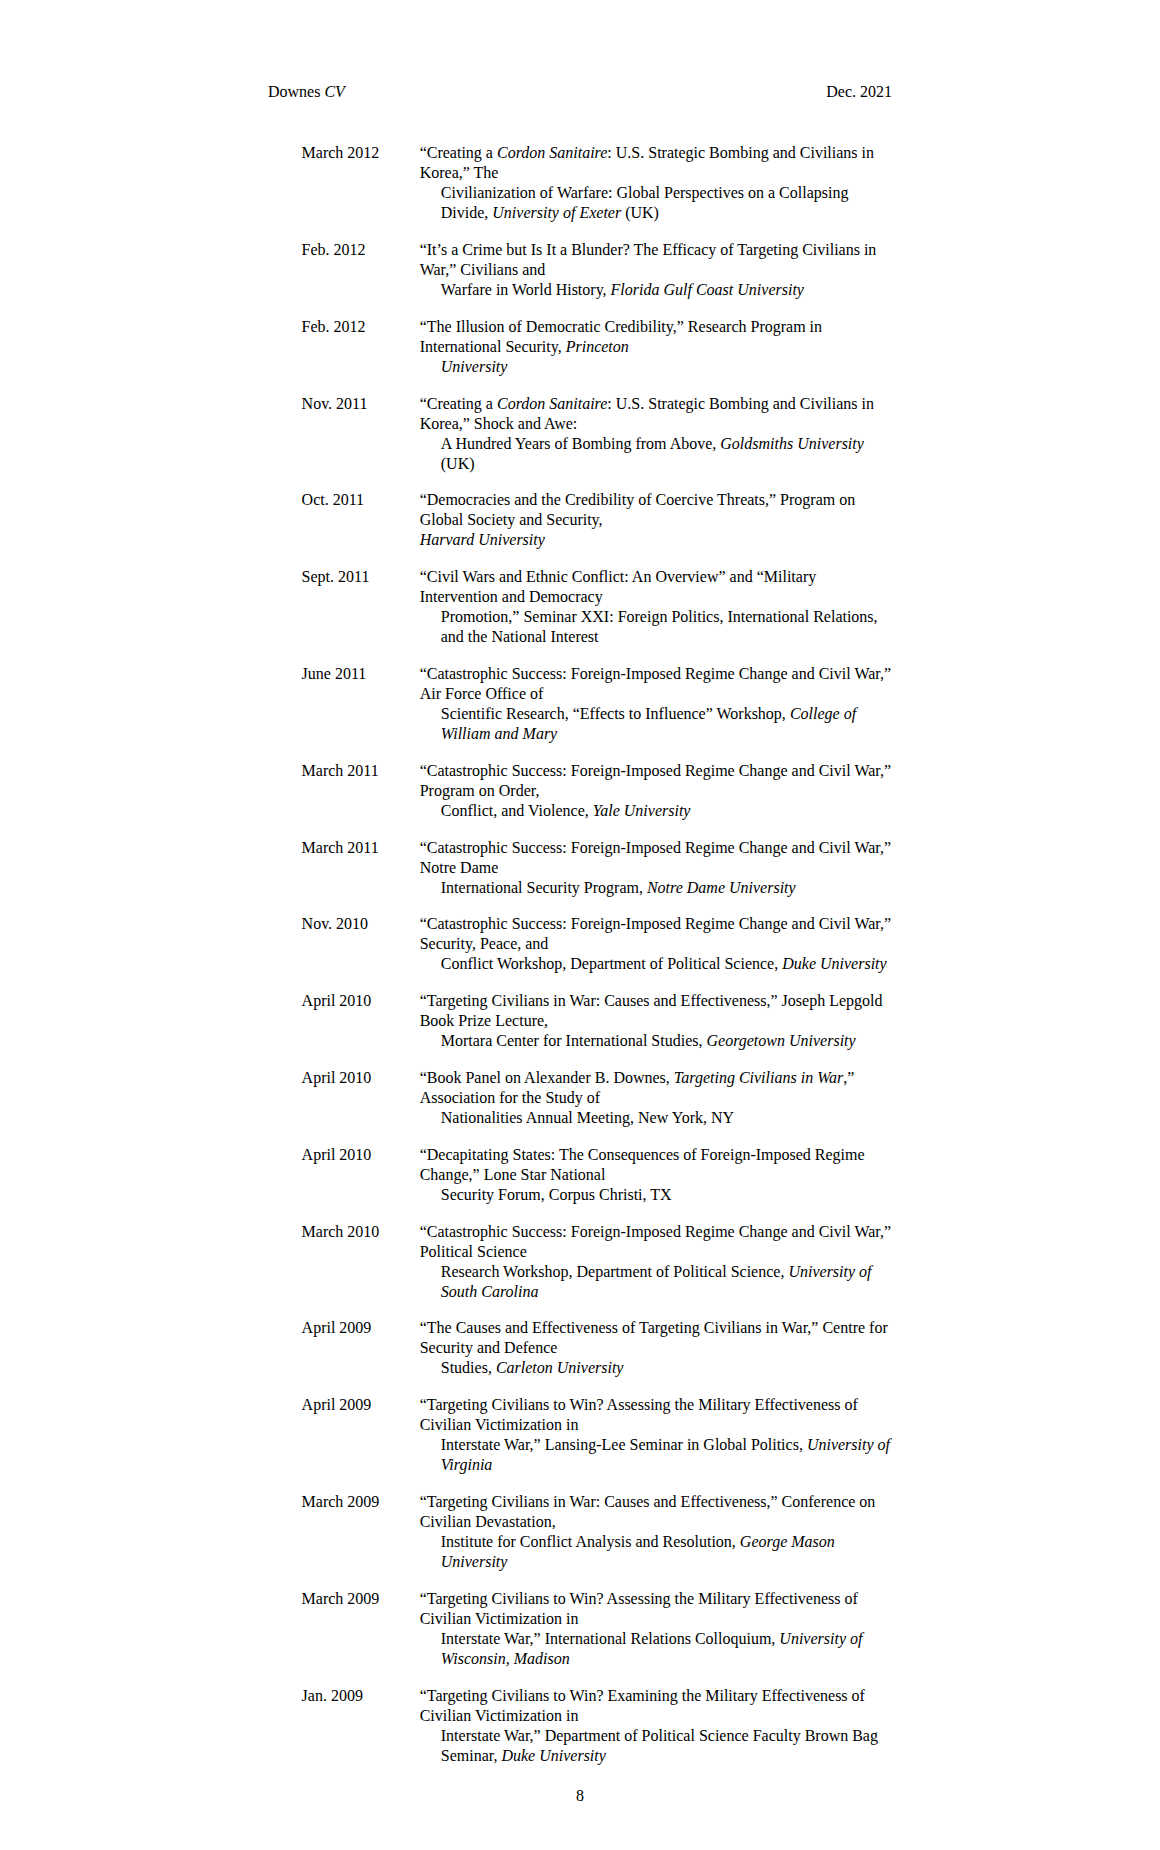Downes CV
Dec. 2021
March 2012
“Creating a Cordon Sanitaire: U.S. Strategic Bombing and Civilians in Korea,” TheCivilianization of Warfare: Global Perspectives on a Collapsing Divide, University of Exeter (UK)
Feb. 2012
“It’s a Crime but Is It a Blunder? The Efficacy of Targeting Civilians in War,” Civilians andWarfare in World History, Florida Gulf Coast University
Feb. 2012
“The Illusion of Democratic Credibility,” Research Program in International Security, Princeton University
Nov. 2011
“Creating a Cordon Sanitaire: U.S. Strategic Bombing and Civilians in Korea,” Shock and Awe:A Hundred Years of Bombing from Above, Goldsmiths University (UK)
Oct. 2011
“Democracies and the Credibility of Coercive Threats,” Program on Global Society and Security,Harvard University
Sept. 2011
“Civil Wars and Ethnic Conflict: An Overview” and “Military Intervention and DemocracyPromotion,” Seminar XXI: Foreign Politics, International Relations, and the National Interest
June 2011
“Catastrophic Success: Foreign-Imposed Regime Change and Civil War,” Air Force Office ofScientific Research, “Effects to Influence” Workshop, College of William and Mary
March 2011
“Catastrophic Success: Foreign-Imposed Regime Change and Civil War,” Program on Order,Conflict, and Violence, Yale University
March 2011
“Catastrophic Success: Foreign-Imposed Regime Change and Civil War,” Notre DameInternational Security Program, Notre Dame University
Nov. 2010
“Catastrophic Success: Foreign-Imposed Regime Change and Civil War,” Security, Peace, andConflict Workshop, Department of Political Science, Duke University
April 2010
“Targeting Civilians in War: Causes and Effectiveness,” Joseph Lepgold Book Prize Lecture,Mortara Center for International Studies, Georgetown University
April 2010
“Book Panel on Alexander B. Downes, Targeting Civilians in War,” Association for the Study ofNationalities Annual Meeting, New York, NY
April 2010
“Decapitating States: The Consequences of Foreign-Imposed Regime Change,” Lone Star NationalSecurity Forum, Corpus Christi, TX
March 2010
“Catastrophic Success: Foreign-Imposed Regime Change and Civil War,” Political ScienceResearch Workshop, Department of Political Science, University of South Carolina
April 2009
“The Causes and Effectiveness of Targeting Civilians in War,” Centre for Security and DefenceStudies, Carleton University
April 2009
“Targeting Civilians to Win? Assessing the Military Effectiveness of Civilian Victimization inInterstate War,” Lansing-Lee Seminar in Global Politics, University of Virginia
March 2009
“Targeting Civilians in War: Causes and Effectiveness,” Conference on Civilian Devastation,Institute for Conflict Analysis and Resolution, George Mason University
March 2009
“Targeting Civilians to Win? Assessing the Military Effectiveness of Civilian Victimization inInterstate War,” International Relations Colloquium, University of Wisconsin, Madison
Jan. 2009
“Targeting Civilians to Win? Examining the Military Effectiveness of Civilian Victimization inInterstate War,” Department of Political Science Faculty Brown Bag Seminar, Duke University
8